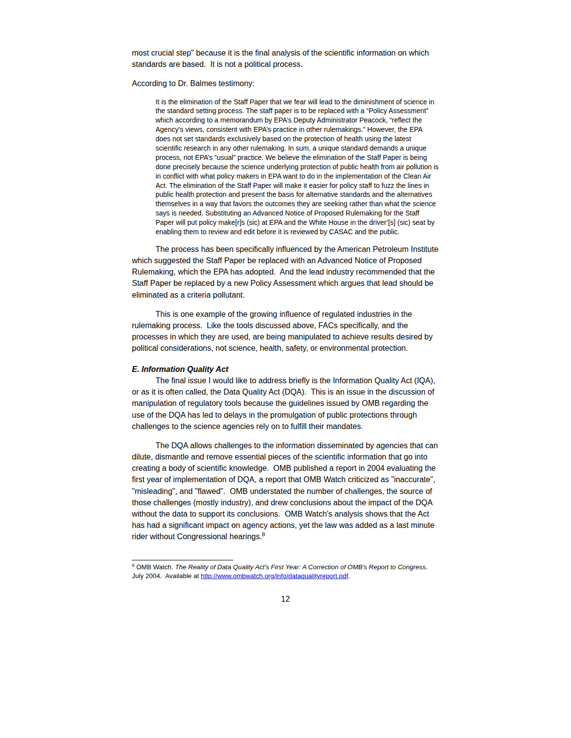most crucial step" because it is the final analysis of the scientific information on which standards are based. It is not a political process.
According to Dr. Balmes testimony:
It is the elimination of the Staff Paper that we fear will lead to the diminishment of science in the standard setting process. The staff paper is to be replaced with a “Policy Assessment” which according to a memorandum by EPA’s Deputy Administrator Peacock, “reflect the Agency’s views, consistent with EPA’s practice in other rulemakings.” However, the EPA does not set standards exclusively based on the protection of health using the latest scientific research in any other rulemaking. In sum, a unique standard demands a unique process, not EPA’s “usual” practice. We believe the elimination of the Staff Paper is being done precisely because the science underlying protection of public health from air pollution is in conflict with what policy makers in EPA want to do in the implementation of the Clean Air Act. The elimination of the Staff Paper will make it easier for policy staff to fuzz the lines in public health protection and present the basis for alternative standards and the alternatives themselves in a way that favors the outcomes they are seeking rather than what the science says is needed. Substituting an Advanced Notice of Proposed Rulemaking for the Staff Paper will put policy make[r]s (sic) at EPA and the White House in the driver’[s] (sic) seat by enabling them to review and edit before it is reviewed by CASAC and the public.
The process has been specifically influenced by the American Petroleum Institute which suggested the Staff Paper be replaced with an Advanced Notice of Proposed Rulemaking, which the EPA has adopted. And the lead industry recommended that the Staff Paper be replaced by a new Policy Assessment which argues that lead should be eliminated as a criteria pollutant.
This is one example of the growing influence of regulated industries in the rulemaking process. Like the tools discussed above, FACs specifically, and the processes in which they are used, are being manipulated to achieve results desired by political considerations, not science, health, safety, or environmental protection.
E. Information Quality Act
The final issue I would like to address briefly is the Information Quality Act (IQA), or as it is often called, the Data Quality Act (DQA). This is an issue in the discussion of manipulation of regulatory tools because the guidelines issued by OMB regarding the use of the DQA has led to delays in the promulgation of public protections through challenges to the science agencies rely on to fulfill their mandates.
The DQA allows challenges to the information disseminated by agencies that can dilute, dismantle and remove essential pieces of the scientific information that go into creating a body of scientific knowledge. OMB published a report in 2004 evaluating the first year of implementation of DQA, a report that OMB Watch criticized as "inaccurate", "misleading", and "flawed". OMB understated the number of challenges, the source of those challenges (mostly industry), and drew conclusions about the impact of the DQA without the data to support its conclusions. OMB Watch's analysis shows that the Act has had a significant impact on agency actions, yet the law was added as a last minute rider without Congressional hearings.8
8 OMB Watch. The Reality of Data Quality Act's First Year: A Correction of OMB's Report to Congress. July 2004. Available at http://www.ombwatch.org/info/dataqualityreport.pdf.
12